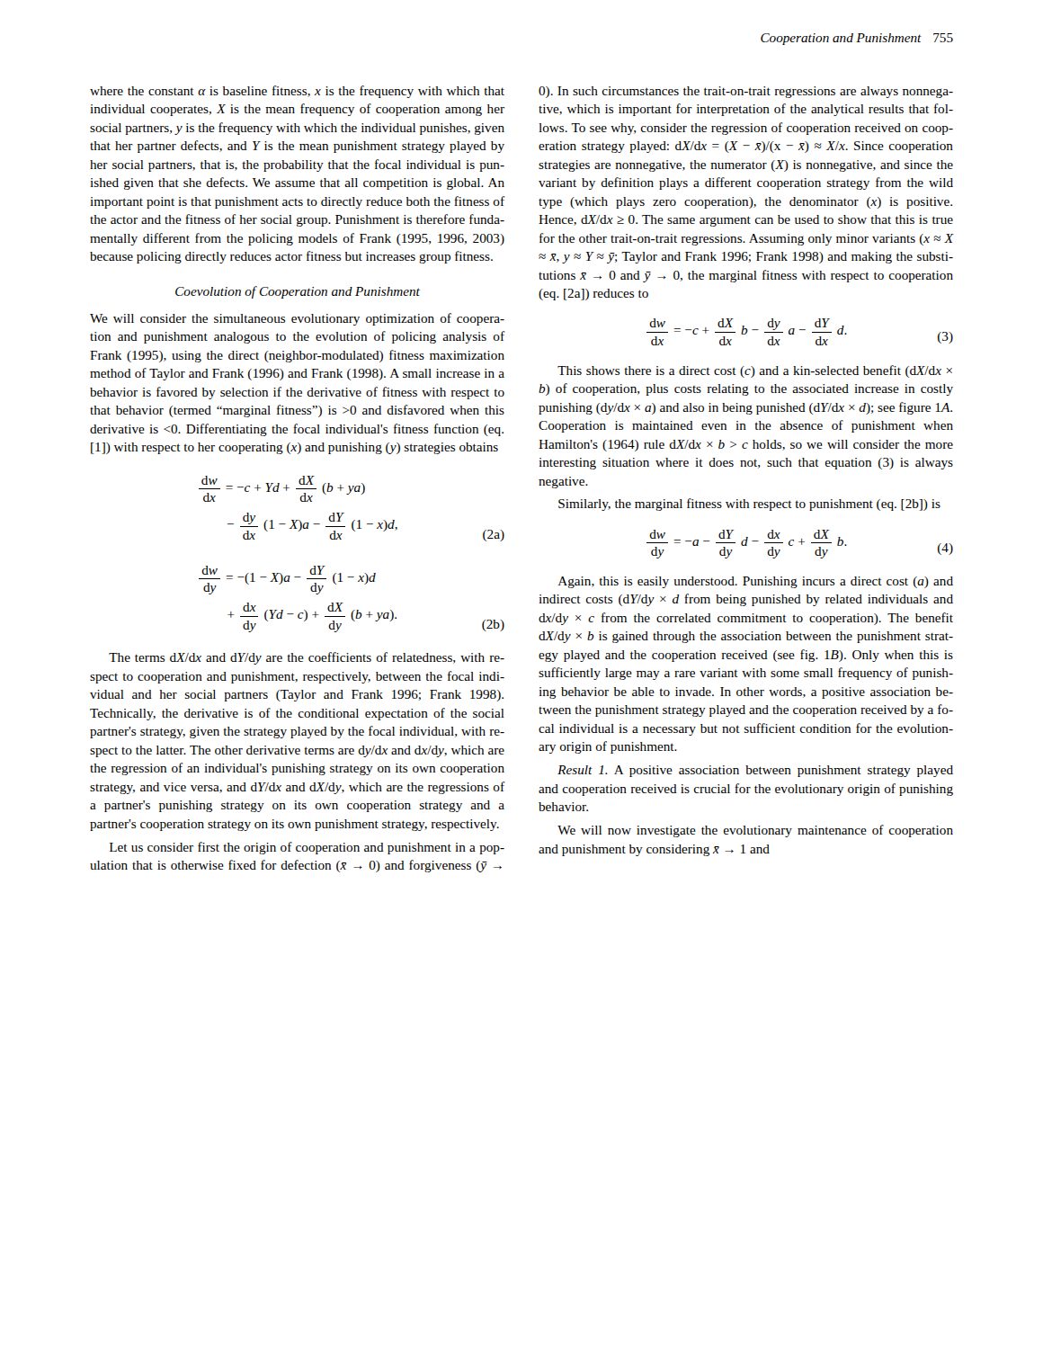Cooperation and Punishment 755
where the constant α is baseline fitness, x is the frequency with which that individual cooperates, X is the mean frequency of cooperation among her social partners, y is the frequency with which the individual punishes, given that her partner defects, and Y is the mean punishment strategy played by her social partners, that is, the probability that the focal individual is punished given that she defects. We assume that all competition is global. An important point is that punishment acts to directly reduce both the fitness of the actor and the fitness of her social group. Punishment is therefore fundamentally different from the policing models of Frank (1995, 1996, 2003) because policing directly reduces actor fitness but increases group fitness.
Coevolution of Cooperation and Punishment
We will consider the simultaneous evolutionary optimization of cooperation and punishment analogous to the evolution of policing analysis of Frank (1995), using the direct (neighbor-modulated) fitness maximization method of Taylor and Frank (1996) and Frank (1998). A small increase in a behavior is favored by selection if the derivative of fitness with respect to that behavior (termed “marginal fitness”) is >0 and disfavored when this derivative is <0. Differentiating the focal individual's fitness function (eq. [1]) with respect to her cooperating (x) and punishing (y) strategies obtains
dw dx = −c + Yd + dX dx (b + ya) − dy dx (1 − X)a − dY dx (1 − x)d, (2a)
dw dy = −(1 − X)a − dY dy (1 − x)d + dx dy (Yd − c) + dX dy (b + ya). (2b)
The terms dX/dx and dY/dy are the coefficients of relatedness, with respect to cooperation and punishment, respectively, between the focal individual and her social partners (Taylor and Frank 1996; Frank 1998). Technically, the derivative is of the conditional expectation of the social partner's strategy, given the strategy played by the focal individual, with respect to the latter. The other derivative terms are dy/dx and dx/dy, which are the regression of an individual's punishing strategy on its own cooperation strategy, and vice versa, and dY/dx and dX/dy, which are the regressions of a partner's punishing strategy on its own cooperation strategy and a partner's cooperation strategy on its own punishment strategy, respectively.
Let us consider first the origin of cooperation and punishment in a population that is otherwise fixed for defection (x̄ → 0) and forgiveness (ȳ → 0). In such circumstances the trait-on-trait regressions are always nonnegative, which is important for interpretation of the analytical results that follows. To see why, consider the regression of cooperation received on cooperation strategy played: dX/dx = (X − x̄)/(x − x̄) ≈ X/x. Since cooperation strategies are nonnegative, the numerator (X) is nonnegative, and since the variant by definition plays a different cooperation strategy from the wild type (which plays zero cooperation), the denominator (x) is positive. Hence, dX/dx ≥ 0. The same argument can be used to show that this is true for the other trait-on-trait regressions. Assuming only minor variants (x ≈ X ≈ x̄, y ≈ Y ≈ ȳ; Taylor and Frank 1996; Frank 1998) and making the substitutions x̄ → 0 and ȳ → 0, the marginal fitness with respect to cooperation (eq. [2a]) reduces to
dw dx = −c + dX dx b − dy dx a − dY dx d. (3)
This shows there is a direct cost (c) and a kin-selected benefit (dX/dx × b) of cooperation, plus costs relating to the associated increase in costly punishing (dy/dx × a) and also in being punished (dY/dx × d); see figure 1A. Cooperation is maintained even in the absence of punishment when Hamilton's (1964) rule dX/dx × b > c holds, so we will consider the more interesting situation where it does not, such that equation (3) is always negative.
Similarly, the marginal fitness with respect to punishment (eq. [2b]) is
dw dy = −a − dY dy d − dx dy c + dX dy b. (4)
Again, this is easily understood. Punishing incurs a direct cost (a) and indirect costs (dY/dy × d from being punished by related individuals and dx/dy × c from the correlated commitment to cooperation). The benefit dX/dy × b is gained through the association between the punishment strategy played and the cooperation received (see fig. 1B). Only when this is sufficiently large may a rare variant with some small frequency of punishing behavior be able to invade. In other words, a positive association between the punishment strategy played and the cooperation received by a focal individual is a necessary but not sufficient condition for the evolutionary origin of punishment.
Result 1. A positive association between punishment strategy played and cooperation received is crucial for the evolutionary origin of punishing behavior.
We will now investigate the evolutionary maintenance of cooperation and punishment by considering x̄ → 1 and